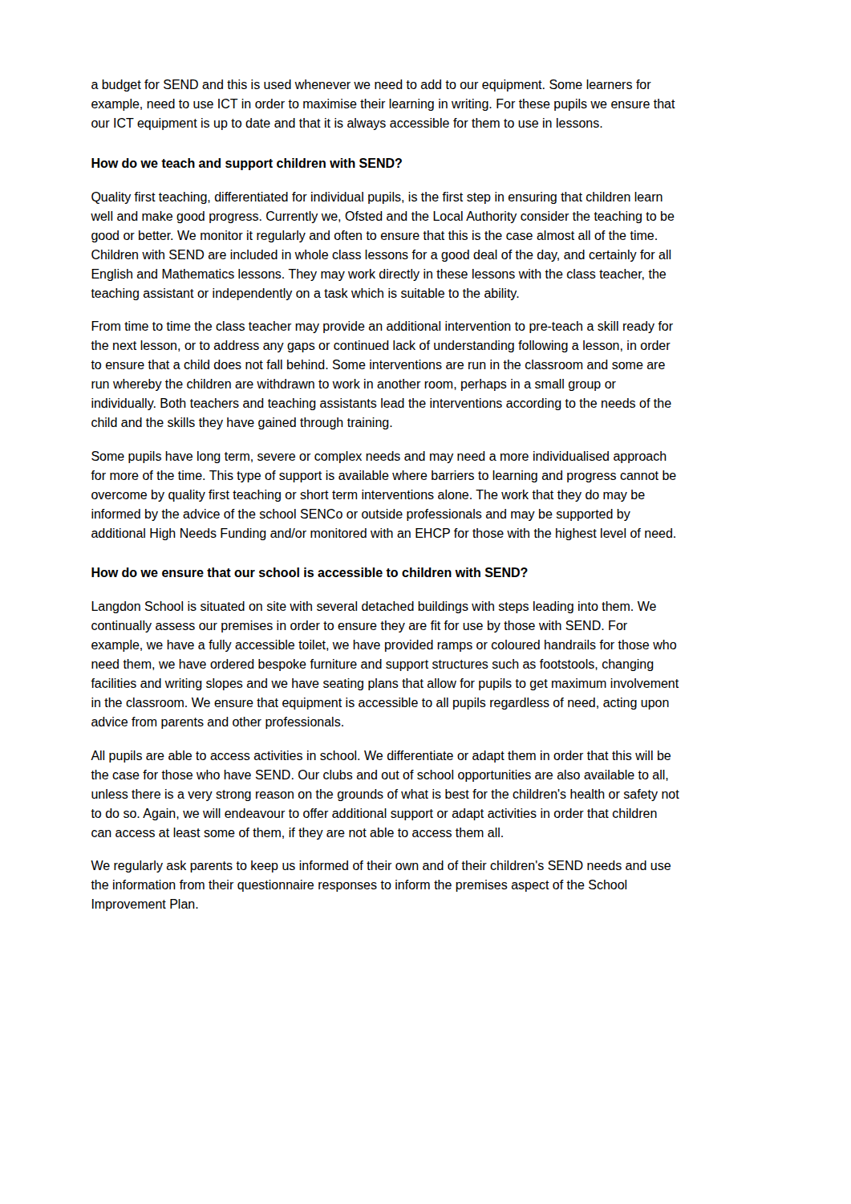a budget for SEND and this is used whenever we need to add to our equipment. Some learners for example, need to use ICT in order to maximise their learning in writing. For these pupils we ensure that our ICT equipment is up to date and that it is always accessible for them to use in lessons.
How do we teach and support children with SEND?
Quality first teaching, differentiated for individual pupils, is the first step in ensuring that children learn well and make good progress. Currently we, Ofsted and the Local Authority consider the teaching to be good or better. We monitor it regularly and often to ensure that this is the case almost all of the time. Children with SEND are included in whole class lessons for a good deal of the day, and certainly for all English and Mathematics lessons. They may work directly in these lessons with the class teacher, the teaching assistant or independently on a task which is suitable to the ability.
From time to time the class teacher may provide an additional intervention to pre-teach a skill ready for the next lesson, or to address any gaps or continued lack of understanding following a lesson, in order to ensure that a child does not fall behind. Some interventions are run in the classroom and some are run whereby the children are withdrawn to work in another room, perhaps in a small group or individually. Both teachers and teaching assistants lead the interventions according to the needs of the child and the skills they have gained through training.
Some pupils have long term, severe or complex needs and may need a more individualised approach for more of the time. This type of support is available where barriers to learning and progress cannot be overcome by quality first teaching or short term interventions alone. The work that they do may be informed by the advice of the school SENCo or outside professionals and may be supported by additional High Needs Funding and/or monitored with an EHCP for those with the highest level of need.
How do we ensure that our school is accessible to children with SEND?
Langdon School is situated on site with several detached buildings with steps leading into them. We continually assess our premises in order to ensure they are fit for use by those with SEND. For example, we have a fully accessible toilet, we have provided ramps or coloured handrails for those who need them, we have ordered bespoke furniture and support structures such as footstools, changing facilities and writing slopes and we have seating plans that allow for pupils to get maximum involvement in the classroom. We ensure that equipment is accessible to all pupils regardless of need, acting upon advice from parents and other professionals.
All pupils are able to access activities in school. We differentiate or adapt them in order that this will be the case for those who have SEND. Our clubs and out of school opportunities are also available to all, unless there is a very strong reason on the grounds of what is best for the children's health or safety not to do so. Again, we will endeavour to offer additional support or adapt activities in order that children can access at least some of them, if they are not able to access them all.
We regularly ask parents to keep us informed of their own and of their children's SEND needs and use the information from their questionnaire responses to inform the premises aspect of the School Improvement Plan.